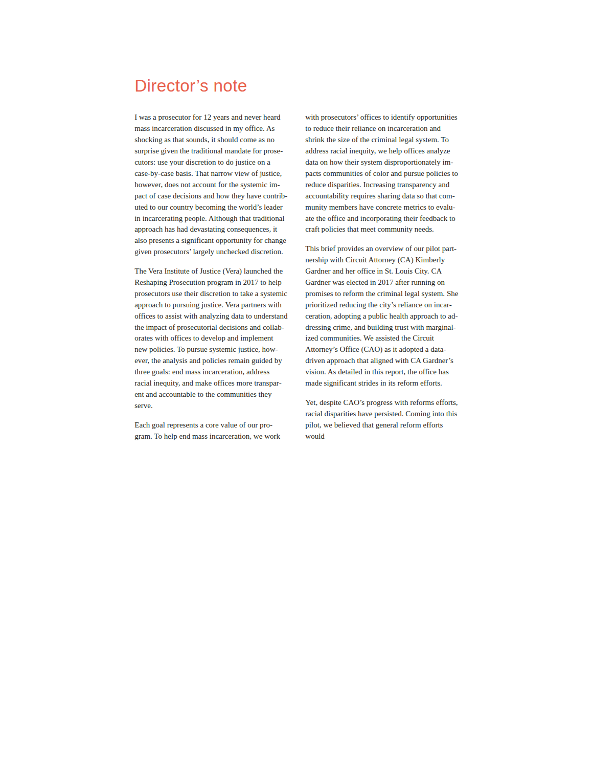Director’s note
I was a prosecutor for 12 years and never heard mass incarceration discussed in my office. As shocking as that sounds, it should come as no surprise given the traditional mandate for prosecutors: use your discretion to do justice on a case-by-case basis. That narrow view of justice, however, does not account for the systemic impact of case decisions and how they have contributed to our country becoming the world’s leader in incarcerating people. Although that traditional approach has had devastating consequences, it also presents a significant opportunity for change given prosecutors’ largely unchecked discretion.
The Vera Institute of Justice (Vera) launched the Reshaping Prosecution program in 2017 to help prosecutors use their discretion to take a systemic approach to pursuing justice. Vera partners with offices to assist with analyzing data to understand the impact of prosecutorial decisions and collaborates with offices to develop and implement new policies. To pursue systemic justice, however, the analysis and policies remain guided by three goals: end mass incarceration, address racial inequity, and make offices more transparent and accountable to the communities they serve.
Each goal represents a core value of our program. To help end mass incarceration, we work with prosecutors’ offices to identify opportunities to reduce their reliance on incarceration and shrink the size of the criminal legal system. To address racial inequity, we help offices analyze data on how their system disproportionately impacts communities of color and pursue policies to reduce disparities. Increasing transparency and accountability requires sharing data so that community members have concrete metrics to evaluate the office and incorporating their feedback to craft policies that meet community needs.
This brief provides an overview of our pilot partnership with Circuit Attorney (CA) Kimberly Gardner and her office in St. Louis City. CA Gardner was elected in 2017 after running on promises to reform the criminal legal system. She prioritized reducing the city’s reliance on incarceration, adopting a public health approach to addressing crime, and building trust with marginalized communities. We assisted the Circuit Attorney’s Office (CAO) as it adopted a data-driven approach that aligned with CA Gardner’s vision. As detailed in this report, the office has made significant strides in its reform efforts.
Yet, despite CAO’s progress with reforms efforts, racial disparities have persisted. Coming into this pilot, we believed that general reform efforts would